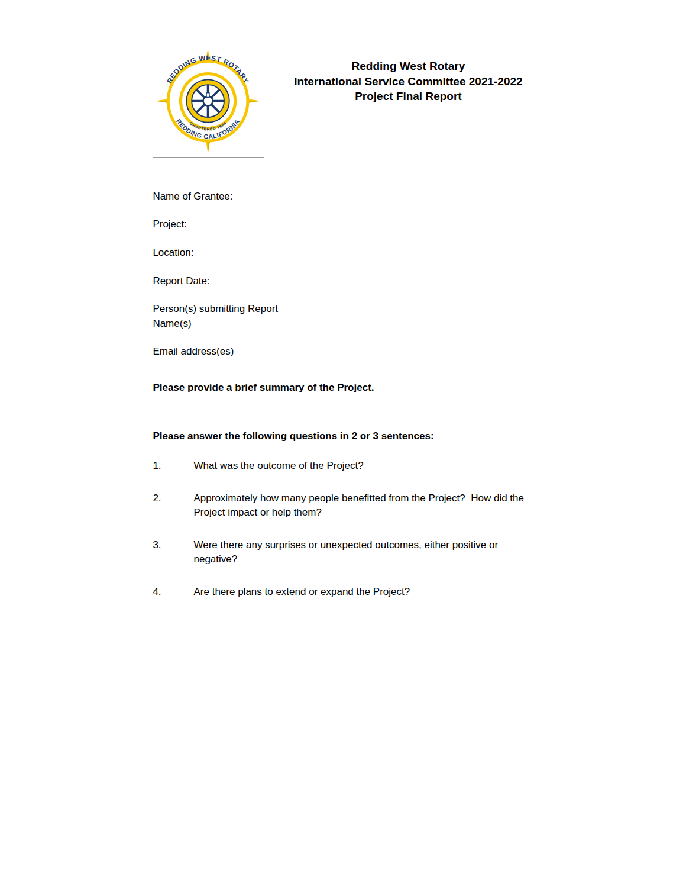REDDING WEST ROTARY REDDING CALIFORNIA CHARTERED 1984
Redding West Rotary
International Service Committee 2021-2022
Project Final Report
Name of Grantee:
Project:
Location:
Report Date:
Person(s) submitting Report Name(s)
Email address(es)
Please provide a brief summary of the Project.
Please answer the following questions in 2 or 3 sentences:
1. What was the outcome of the Project?
2. Approximately how many people benefitted from the Project? How did the Project impact or help them?
3. Were there any surprises or unexpected outcomes, either positive or negative?
4. Are there plans to extend or expand the Project?